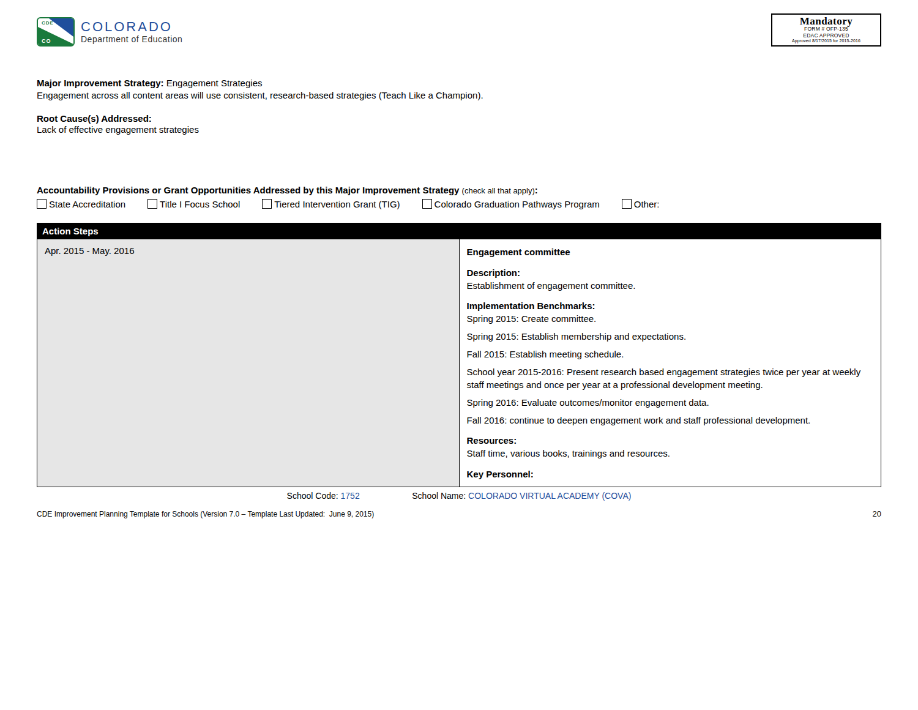CDE
CO
COLORADO
Department of Education
Mandatory
FORM # OFP-135
EDAC APPROVED
Approved 8/17/2015 for 2015-2016
Major Improvement Strategy: Engagement Strategies
Engagement across all content areas will use consistent, research-based strategies (Teach Like a Champion).
Root Cause(s) Addressed:
Lack of effective engagement strategies
Accountability Provisions or Grant Opportunities Addressed by this Major Improvement Strategy (check all that apply):
State Accreditation Title I Focus School Tiered Intervention Grant (TIG) Colorado Graduation Pathways Program Other:
| Action Steps |
| --- |
| Apr. 2015 - May. 2016 | Engagement committee Description: Establishment of engagement committee. Implementation Benchmarks: Spring 2015: Create committee. Spring 2015: Establish membership and expectations. Fall 2015: Establish meeting schedule. School year 2015-2016: Present research based engagement strategies twice per year at weekly staff meetings and once per year at a professional development meeting. Spring 2016: Evaluate outcomes/monitor engagement data. Fall 2016: continue to deepen engagement work and staff professional development. Resources: Staff time, various books, trainings and resources. Key Personnel: |
School Code: 1752 School Name: COLORADO VIRTUAL ACADEMY (COVA)
CDE Improvement Planning Template for Schools (Version 7.0 – Template Last Updated: June 9, 2015)
20